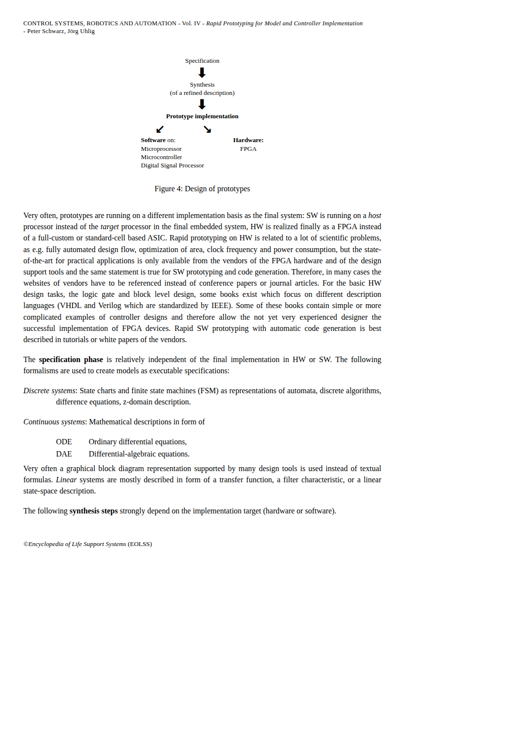CONTROL SYSTEMS, ROBOTICS AND AUTOMATION - Vol. IV - Rapid Prototyping for Model and Controller Implementation
- Peter Schwarz, Jörg Uhlig
Specification ⬇ Synthesis
(of a refined description) ⬇ Prototype implementation ↙↘
Software on:
Microprocessor
Microcontroller
Digital Signal Processor
Hardware:
FPGA
Figure 4: Design of prototypes
Very often, prototypes are running on a different implementation basis as the final system: SW is running on a host processor instead of the target processor in the final embedded system, HW is realized finally as a FPGA instead of a full-custom or standard-cell based ASIC. Rapid prototyping on HW is related to a lot of scientific problems, as e.g. fully automated design flow, optimization of area, clock frequency and power consumption, but the state-of-the-art for practical applications is only available from the vendors of the FPGA hardware and of the design support tools and the same statement is true for SW prototyping and code generation. Therefore, in many cases the websites of vendors have to be referenced instead of conference papers or journal articles. For the basic HW design tasks, the logic gate and block level design, some books exist which focus on different description languages (VHDL and Verilog which are standardized by IEEE). Some of these books contain simple or more complicated examples of controller designs and therefore allow the not yet very experienced designer the successful implementation of FPGA devices. Rapid SW prototyping with automatic code generation is best described in tutorials or white papers of the vendors.
The specification phase is relatively independent of the final implementation in HW or SW. The following formalisms are used to create models as executable specifications:
Discrete systems: State charts and finite state machines (FSM) as representations of automata, discrete algorithms, difference equations, z-domain description.
Continuous systems: Mathematical descriptions in form of
ODE Ordinary differential equations,
DAE Differential-algebraic equations.
Very often a graphical block diagram representation supported by many design tools is used instead of textual formulas. Linear systems are mostly described in form of a transfer function, a filter characteristic, or a linear state-space description.
The following synthesis steps strongly depend on the implementation target (hardware or software).
©Encyclopedia of Life Support Systems (EOLSS)